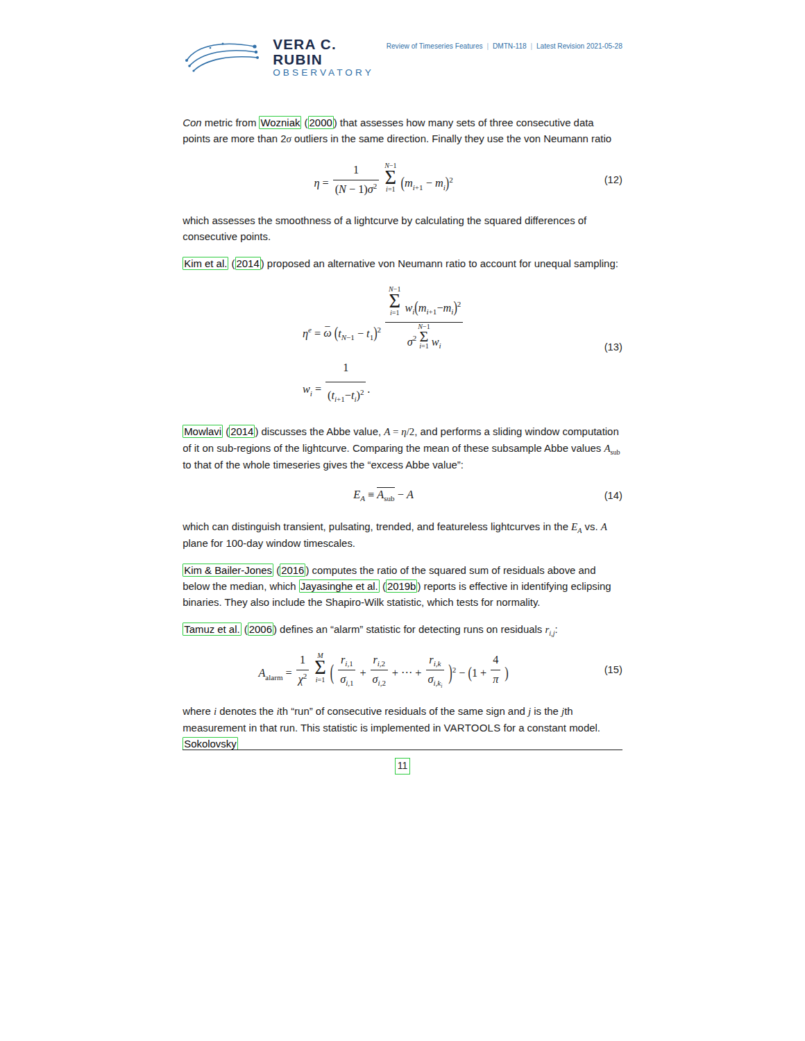VERA C. RUBIN
OBSERVATORY
Review of Timeseries Features | DMTN-118 | Latest Revision 2021-05-28
Con metric from Wozniak (2000) that assesses how many sets of three consecutive data points are more than 2σ outliers in the same direction. Finally they use the von Neumann ratio
η = 1 (N − 1)σ2 N−1 Σ i=1 (mi+1 − mi)2
(12)
which assesses the smoothness of a lightcurve by calculating the squared differences of consecutive points.
Kim et al. (2014) proposed an alternative von Neumann ratio to account for unequal sampling:
ηe = –ω (tN−1 − t1)2 N−1 Σ i=1 wi(mi+1−mi)2 σ2 N−1 Σ i=1 wi
wi = 1 (ti+1−ti)2 .
(13)
Mowlavi (2014) discusses the Abbe value, A = η/2, and performs a sliding window computation of it on sub-regions of the lightcurve. Comparing the mean of these subsample Abbe values Asub to that of the whole timeseries gives the “excess Abbe value”:
EA ≡ Asub − A
(14)
which can distinguish transient, pulsating, trended, and featureless lightcurves in the EA vs. A plane for 100-day window timescales.
Kim & Bailer-Jones (2016) computes the ratio of the squared sum of residuals above and below the median, which Jayasinghe et al. (2019b) reports is effective in identifying eclipsing binaries. They also include the Shapiro-Wilk statistic, which tests for normality.
Tamuz et al. (2006) defines an “alarm” statistic for detecting runs on residuals ri,j:
Aalarm = 1 χ2 M Σ i=1 ( ri,1 σi,1 + ri,2 σi,2 + ··· + ri,k σi,ki )2 − (1 + 4 π )
(15)
where i denotes the ith “run” of consecutive residuals of the same sign and j is the jth measurement in that run. This statistic is implemented in VARTOOLS for a constant model. Sokolovsky
11